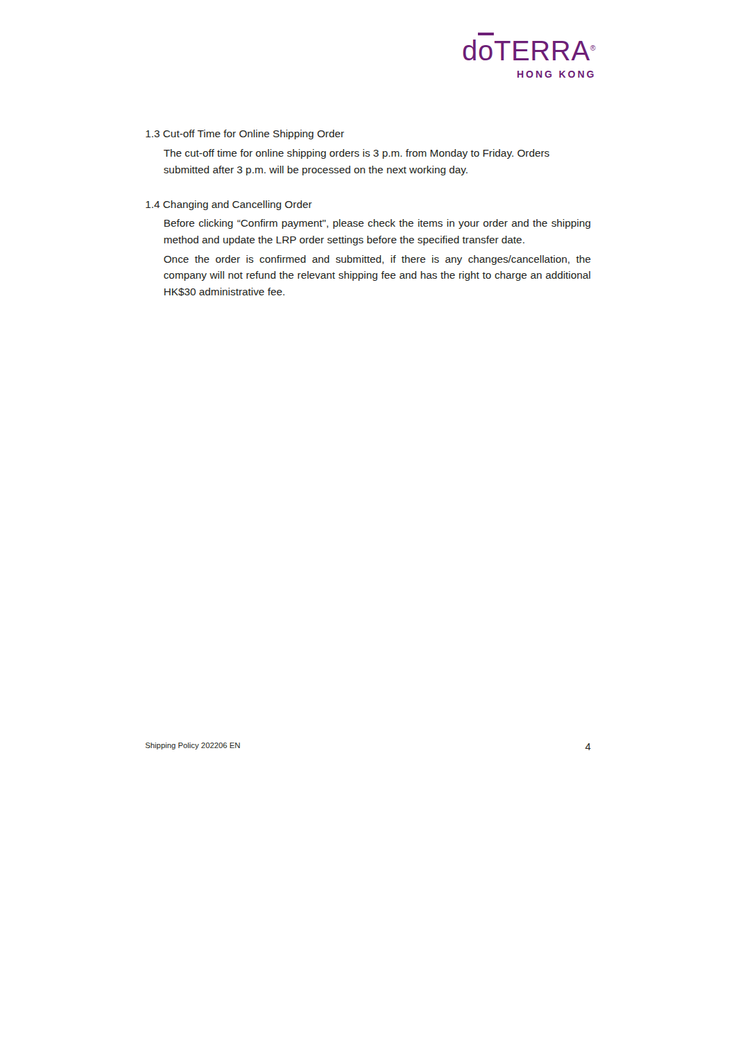do TERRA®
HONG KONG
1.3 Cut-off Time for Online Shipping Order
The cut-off time for online shipping orders is 3 p.m. from Monday to Friday. Orders submitted after 3 p.m. will be processed on the next working day.
1.4 Changing and Cancelling Order
Before clicking “Confirm payment", please check the items in your order and the shipping method and update the LRP order settings before the specified transfer date.
Once the order is confirmed and submitted, if there is any changes/cancellation, the company will not refund the relevant shipping fee and has the right to charge an additional HK$30 administrative fee.
Shipping Policy 202206 EN 4